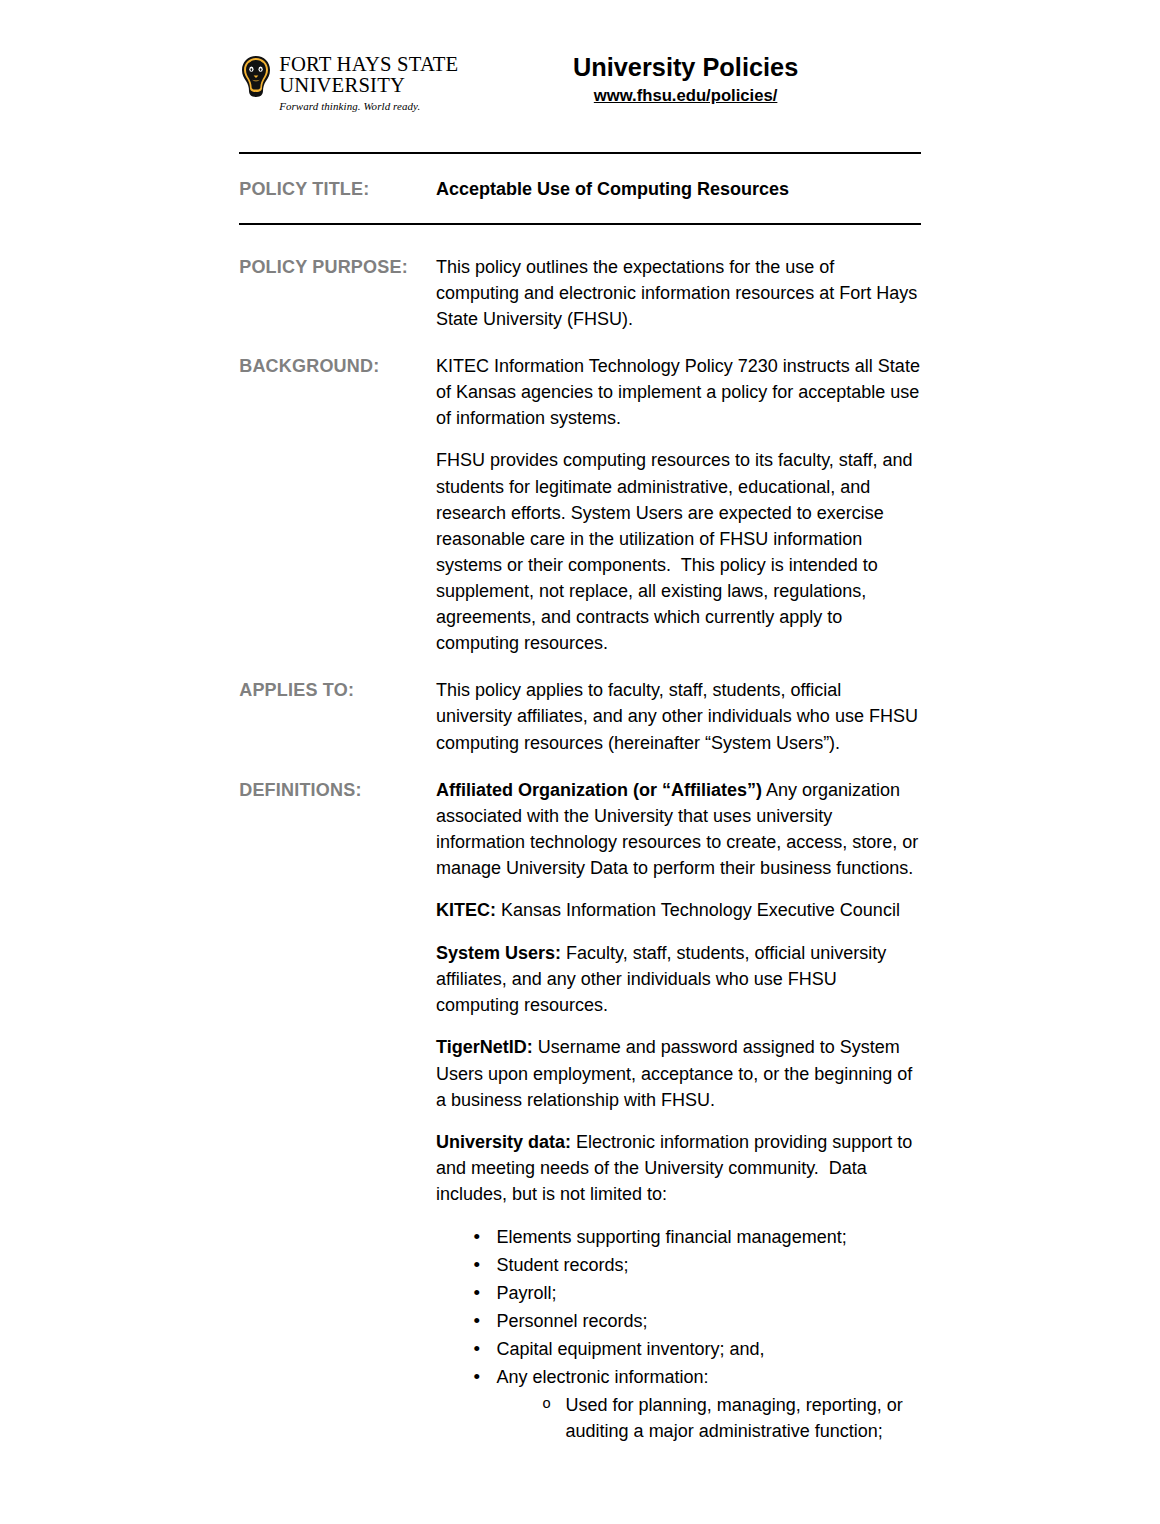FORT HAYS STATE UNIVERSITY Forward thinking. World ready.
University Policies
www.fhsu.edu/policies/
POLICY TITLE:
Acceptable Use of Computing Resources
POLICY PURPOSE:
This policy outlines the expectations for the use of computing and electronic information resources at Fort Hays State University (FHSU).
BACKGROUND:
KITEC Information Technology Policy 7230 instructs all State of Kansas agencies to implement a policy for acceptable use of information systems.
FHSU provides computing resources to its faculty, staff, and students for legitimate administrative, educational, and research efforts. System Users are expected to exercise reasonable care in the utilization of FHSU information systems or their components. This policy is intended to supplement, not replace, all existing laws, regulations, agreements, and contracts which currently apply to computing resources.
APPLIES TO:
This policy applies to faculty, staff, students, official university affiliates, and any other individuals who use FHSU computing resources (hereinafter “System Users”).
DEFINITIONS:
Affiliated Organization (or “Affiliates”) Any organization associated with the University that uses university information technology resources to create, access, store, or manage University Data to perform their business functions.
KITEC: Kansas Information Technology Executive Council
System Users: Faculty, staff, students, official university affiliates, and any other individuals who use FHSU computing resources.
TigerNetID: Username and password assigned to System Users upon employment, acceptance to, or the beginning of a business relationship with FHSU.
University data: Electronic information providing support to and meeting needs of the University community. Data includes, but is not limited to:
Elements supporting financial management;
Student records;
Payroll;
Personnel records;
Capital equipment inventory; and,
Any electronic information:
Used for planning, managing, reporting, or auditing a major administrative function;